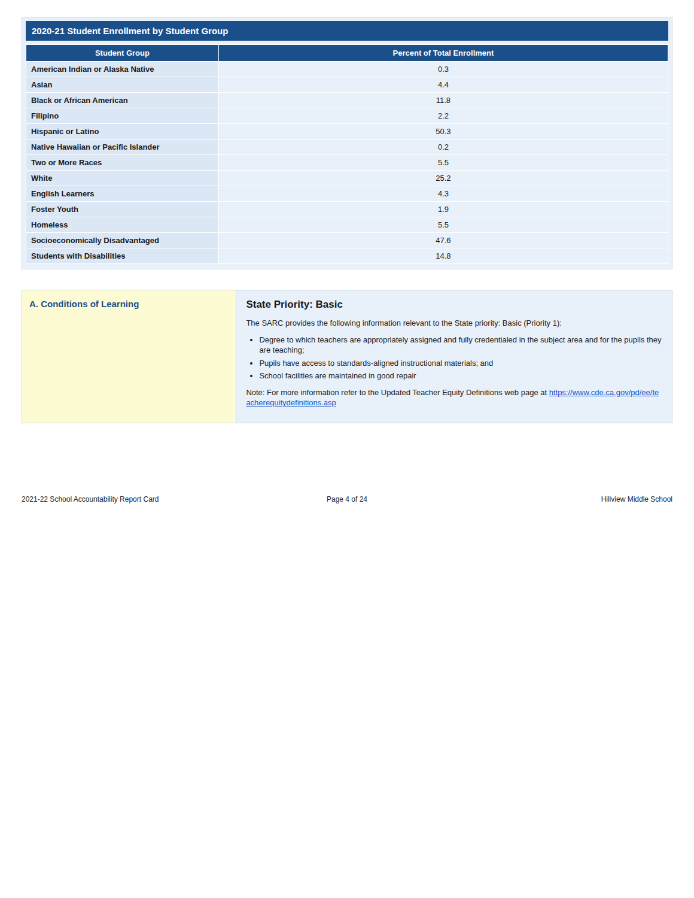2020-21 Student Enrollment by Student Group
| Student Group | Percent of Total Enrollment |
| --- | --- |
| American Indian or Alaska Native | 0.3 |
| Asian | 4.4 |
| Black or African American | 11.8 |
| Filipino | 2.2 |
| Hispanic or Latino | 50.3 |
| Native Hawaiian or Pacific Islander | 0.2 |
| Two or More Races | 5.5 |
| White | 25.2 |
| English Learners | 4.3 |
| Foster Youth | 1.9 |
| Homeless | 5.5 |
| Socioeconomically Disadvantaged | 47.6 |
| Students with Disabilities | 14.8 |
A. Conditions of Learning
State Priority: Basic
The SARC provides the following information relevant to the State priority: Basic (Priority 1):
Degree to which teachers are appropriately assigned and fully credentialed in the subject area and for the pupils they are teaching;
Pupils have access to standards-aligned instructional materials; and
School facilities are maintained in good repair
Note: For more information refer to the Updated Teacher Equity Definitions web page at https://www.cde.ca.gov/pd/ee/teacherequitydefinitions.asp
2021-22 School Accountability Report Card
Page 4 of 24
Hillview Middle School